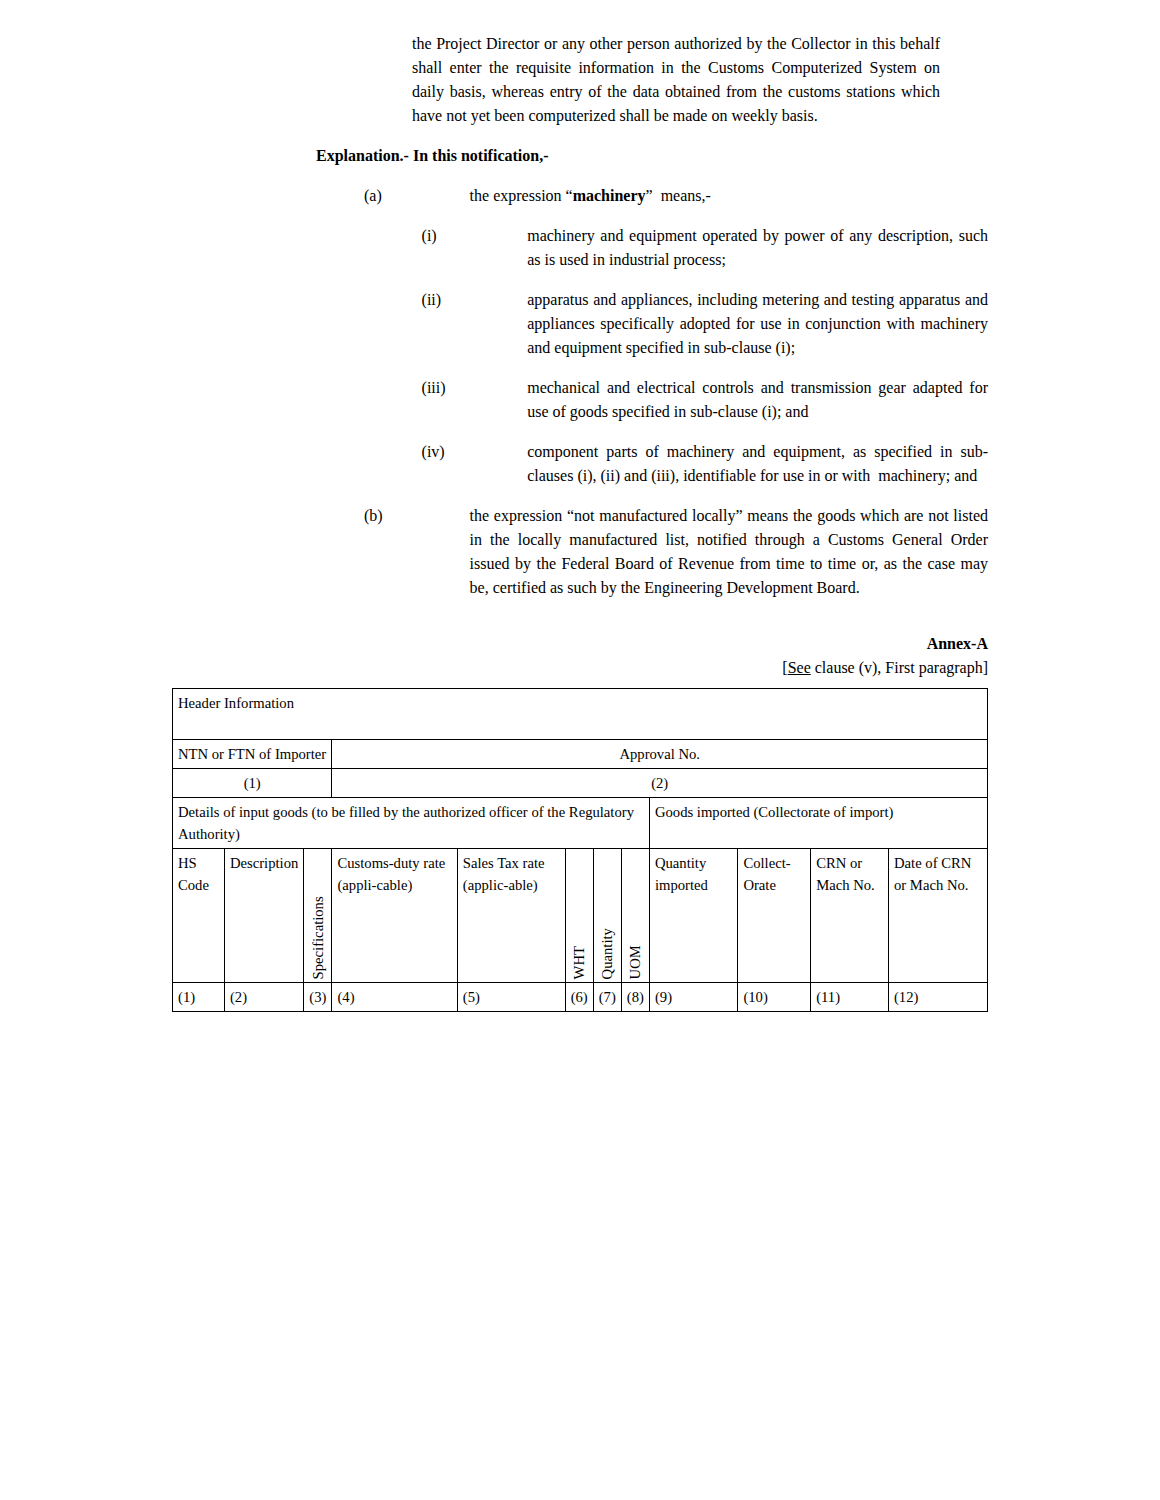the Project Director or any other person authorized by the Collector in this behalf shall enter the requisite information in the Customs Computerized System on daily basis, whereas entry of the data obtained from the customs stations which have not yet been computerized shall be made on weekly basis.
Explanation.- In this notification,-
(a)
the expression “machinery” means,-
(i)
machinery and equipment operated by power of any description, such as is used in industrial process;
(ii)
apparatus and appliances, including metering and testing apparatus and appliances specifically adopted for use in conjunction with machinery and equipment specified in sub-clause (i);
(iii)
mechanical and electrical controls and transmission gear adapted for use of goods specified in sub-clause (i); and
(iv)
component parts of machinery and equipment, as specified in sub-clauses (i), (ii) and (iii), identifiable for use in or with machinery; and
(b)
the expression “not manufactured locally” means the goods which are not listed in the locally manufactured list, notified through a Customs General Order issued by the Federal Board of Revenue from time to time or, as the case may be, certified as such by the Engineering Development Board.
Annex-A
[See clause (v), First paragraph]
| Header Information |
| NTN or FTN of Importer | Approval No. |
| (1) | (2) |
| Details of input goods (to be filled by the authorized officer of the Regulatory Authority) | Goods imported (Collectorate of import) |
| HS Code | Description | Specifications | Customs-duty rate (appli-cable) | Sales Tax rate (applic-able) | WHT | Quantity | UOM | Quantity imported | Collect-Orate | CRN or Mach No. | Date of CRN or Mach No. |
| (1) | (2) | (3) | (4) | (5) | (6) | (7) | (8) | (9) | (10) | (11) | (12) |